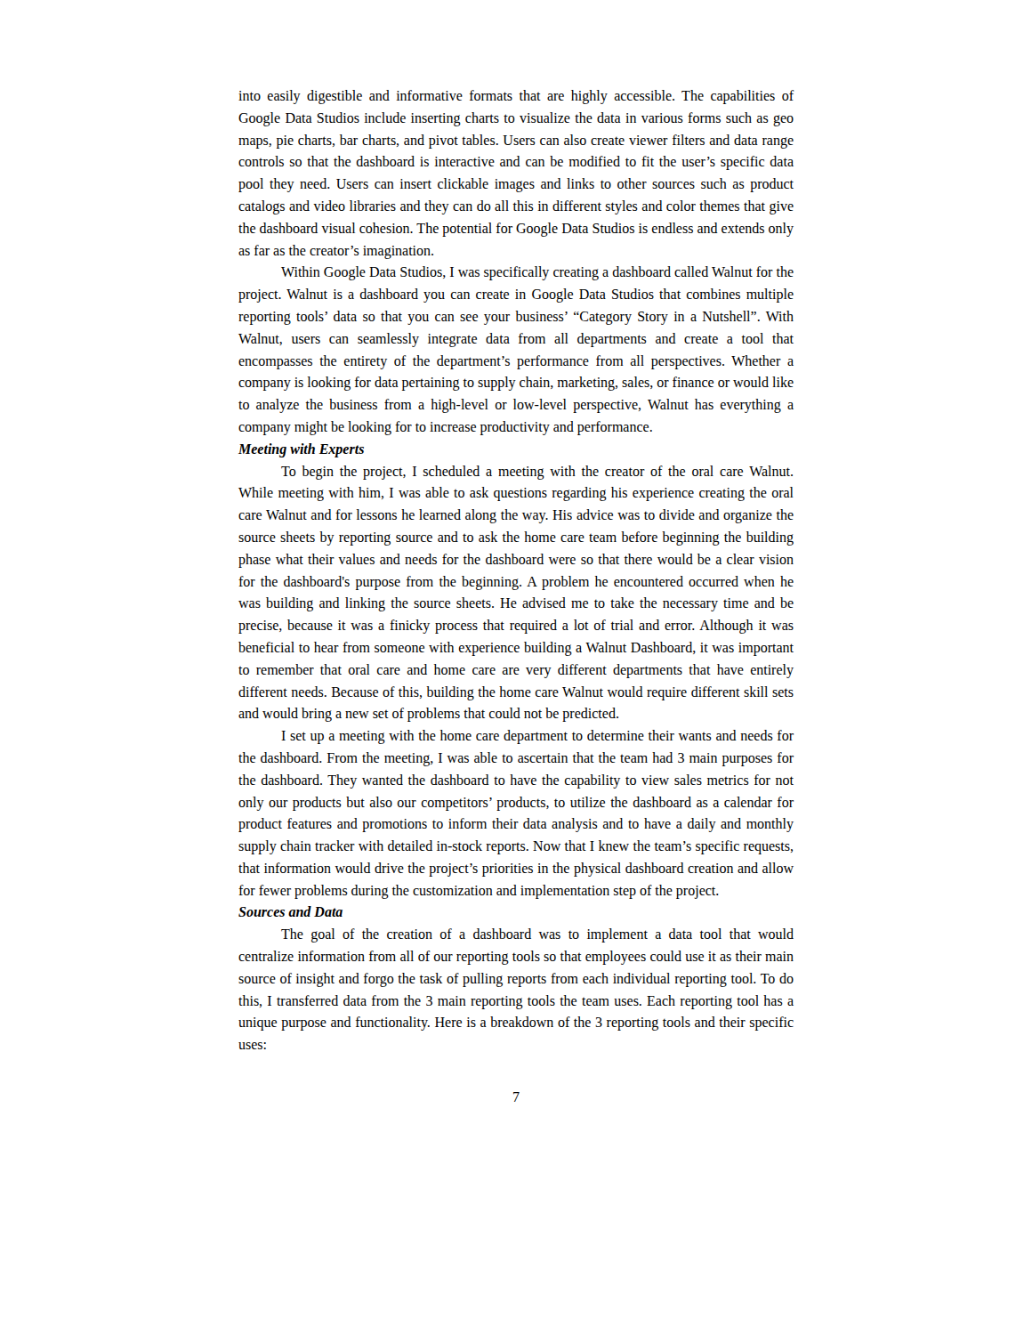into easily digestible and informative formats that are highly accessible. The capabilities of Google Data Studios include inserting charts to visualize the data in various forms such as geo maps, pie charts, bar charts, and pivot tables. Users can also create viewer filters and data range controls so that the dashboard is interactive and can be modified to fit the user’s specific data pool they need. Users can insert clickable images and links to other sources such as product catalogs and video libraries and they can do all this in different styles and color themes that give the dashboard visual cohesion. The potential for Google Data Studios is endless and extends only as far as the creator’s imagination.
Within Google Data Studios, I was specifically creating a dashboard called Walnut for the project. Walnut is a dashboard you can create in Google Data Studios that combines multiple reporting tools’ data so that you can see your business’ “Category Story in a Nutshell”. With Walnut, users can seamlessly integrate data from all departments and create a tool that encompasses the entirety of the department’s performance from all perspectives. Whether a company is looking for data pertaining to supply chain, marketing, sales, or finance or would like to analyze the business from a high-level or low-level perspective, Walnut has everything a company might be looking for to increase productivity and performance.
Meeting with Experts
To begin the project, I scheduled a meeting with the creator of the oral care Walnut. While meeting with him, I was able to ask questions regarding his experience creating the oral care Walnut and for lessons he learned along the way. His advice was to divide and organize the source sheets by reporting source and to ask the home care team before beginning the building phase what their values and needs for the dashboard were so that there would be a clear vision for the dashboard's purpose from the beginning. A problem he encountered occurred when he was building and linking the source sheets. He advised me to take the necessary time and be precise, because it was a finicky process that required a lot of trial and error. Although it was beneficial to hear from someone with experience building a Walnut Dashboard, it was important to remember that oral care and home care are very different departments that have entirely different needs. Because of this, building the home care Walnut would require different skill sets and would bring a new set of problems that could not be predicted.
I set up a meeting with the home care department to determine their wants and needs for the dashboard. From the meeting, I was able to ascertain that the team had 3 main purposes for the dashboard. They wanted the dashboard to have the capability to view sales metrics for not only our products but also our competitors’ products, to utilize the dashboard as a calendar for product features and promotions to inform their data analysis and to have a daily and monthly supply chain tracker with detailed in-stock reports. Now that I knew the team’s specific requests, that information would drive the project’s priorities in the physical dashboard creation and allow for fewer problems during the customization and implementation step of the project.
Sources and Data
The goal of the creation of a dashboard was to implement a data tool that would centralize information from all of our reporting tools so that employees could use it as their main source of insight and forgo the task of pulling reports from each individual reporting tool. To do this, I transferred data from the 3 main reporting tools the team uses. Each reporting tool has a unique purpose and functionality. Here is a breakdown of the 3 reporting tools and their specific uses:
7